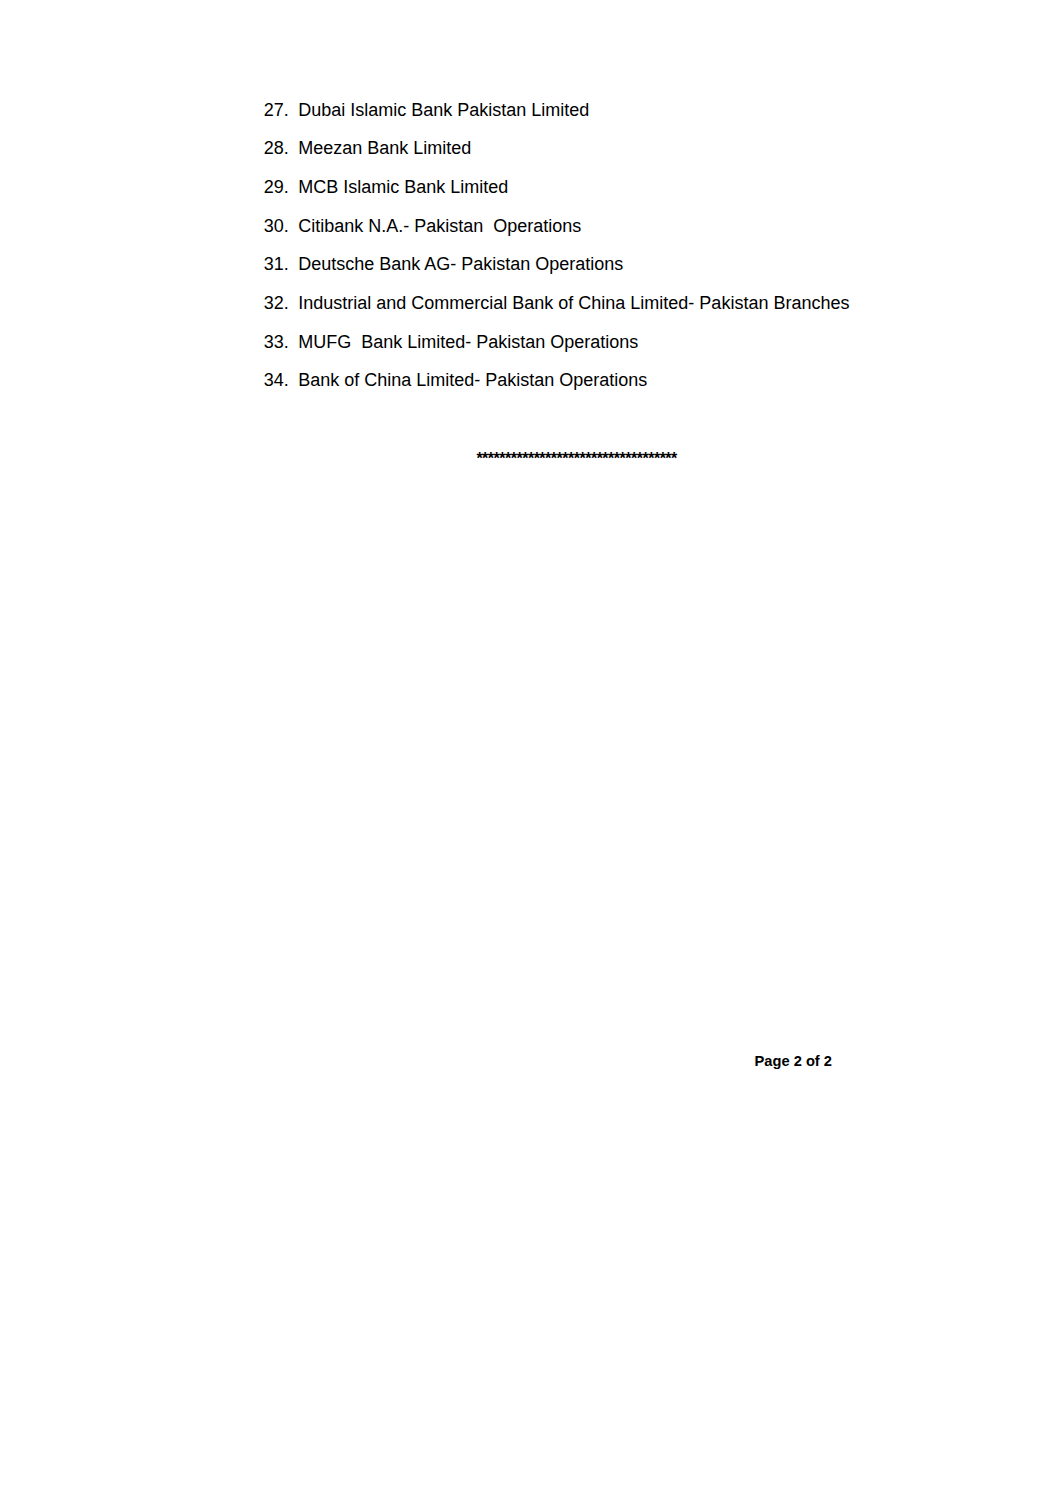27. Dubai Islamic Bank Pakistan Limited
28. Meezan Bank Limited
29. MCB Islamic Bank Limited
30. Citibank N.A.- Pakistan Operations
31. Deutsche Bank AG- Pakistan Operations
32. Industrial and Commercial Bank of China Limited- Pakistan Branches
33. MUFG Bank Limited- Pakistan Operations
34. Bank of China Limited- Pakistan Operations
***********************************
Page 2 of 2